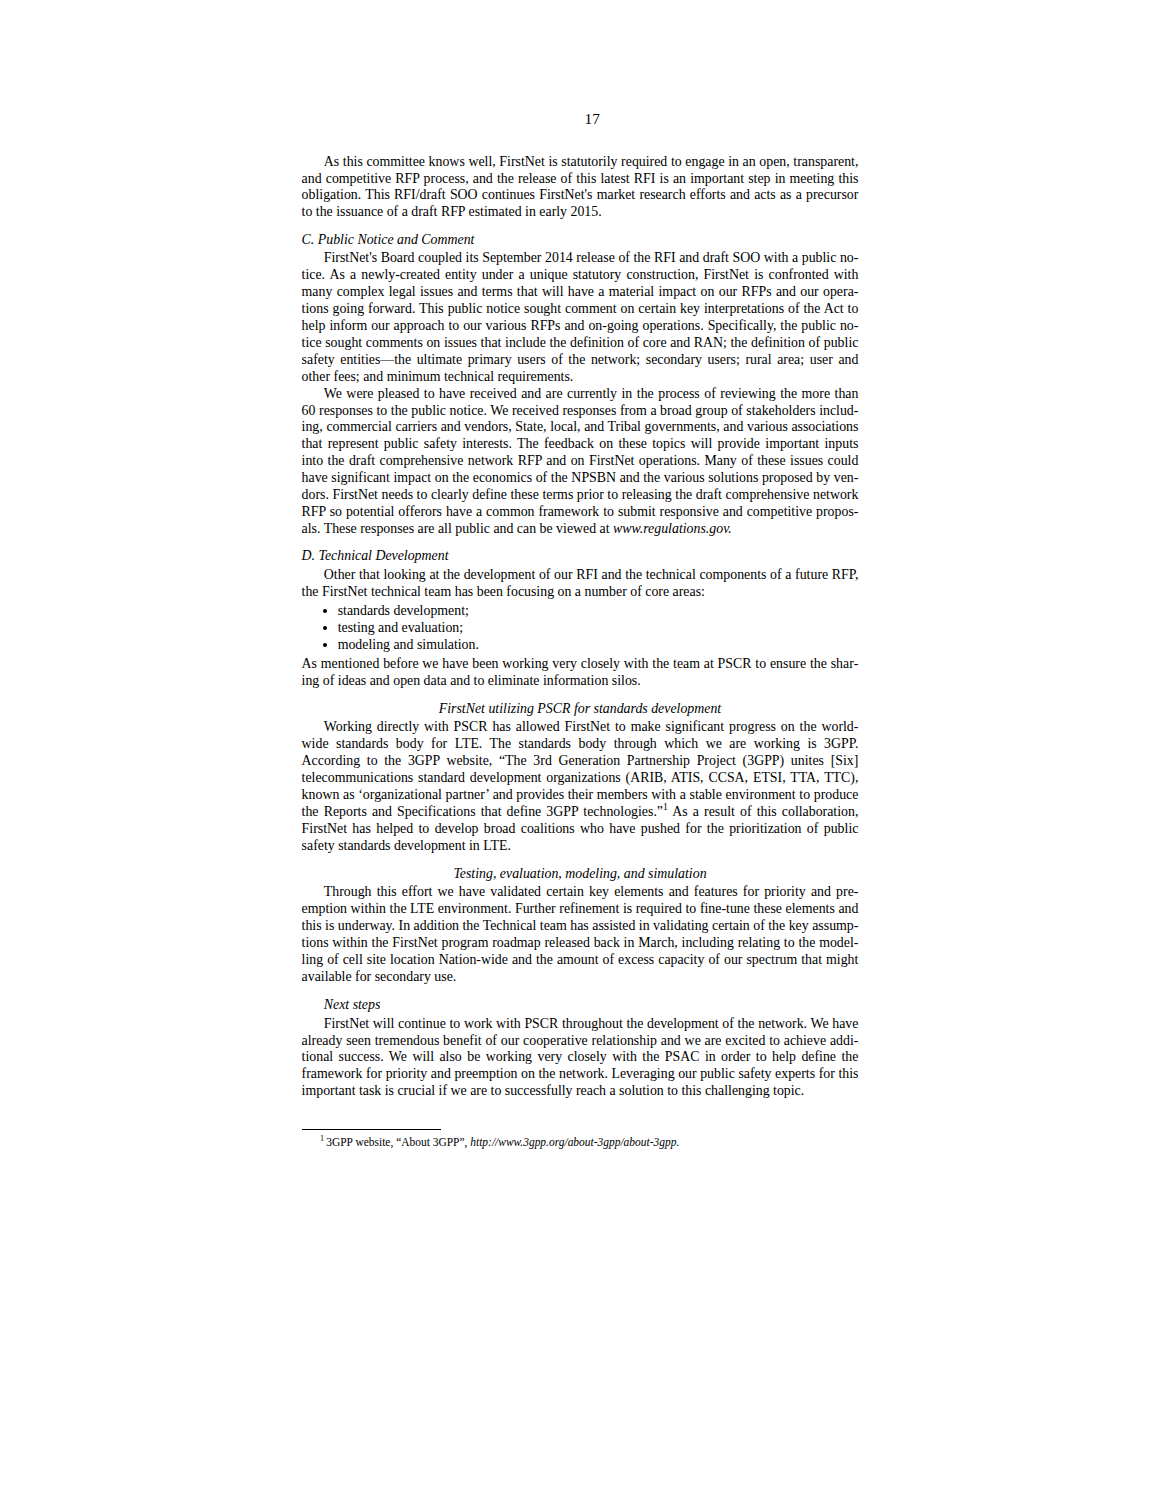17
As this committee knows well, FirstNet is statutorily required to engage in an open, transparent, and competitive RFP process, and the release of this latest RFI is an important step in meeting this obligation. This RFI/draft SOO continues FirstNet's market research efforts and acts as a precursor to the issuance of a draft RFP estimated in early 2015.
C. Public Notice and Comment
FirstNet's Board coupled its September 2014 release of the RFI and draft SOO with a public notice. As a newly-created entity under a unique statutory construction, FirstNet is confronted with many complex legal issues and terms that will have a material impact on our RFPs and our operations going forward. This public notice sought comment on certain key interpretations of the Act to help inform our approach to our various RFPs and on-going operations. Specifically, the public notice sought comments on issues that include the definition of core and RAN; the definition of public safety entities—the ultimate primary users of the network; secondary users; rural area; user and other fees; and minimum technical requirements.
We were pleased to have received and are currently in the process of reviewing the more than 60 responses to the public notice. We received responses from a broad group of stakeholders including, commercial carriers and vendors, State, local, and Tribal governments, and various associations that represent public safety interests. The feedback on these topics will provide important inputs into the draft comprehensive network RFP and on FirstNet operations. Many of these issues could have significant impact on the economics of the NPSBN and the various solutions proposed by vendors. FirstNet needs to clearly define these terms prior to releasing the draft comprehensive network RFP so potential offerors have a common framework to submit responsive and competitive proposals. These responses are all public and can be viewed at www.regulations.gov.
D. Technical Development
Other that looking at the development of our RFI and the technical components of a future RFP, the FirstNet technical team has been focusing on a number of core areas:
standards development;
testing and evaluation;
modeling and simulation.
As mentioned before we have been working very closely with the team at PSCR to ensure the sharing of ideas and open data and to eliminate information silos.
FirstNet utilizing PSCR for standards development
Working directly with PSCR has allowed FirstNet to make significant progress on the world-wide standards body for LTE. The standards body through which we are working is 3GPP. According to the 3GPP website, “The 3rd Generation Partnership Project (3GPP) unites [Six] telecommunications standard development organizations (ARIB, ATIS, CCSA, ETSI, TTA, TTC), known as ‘organizational partner’ and provides their members with a stable environment to produce the Reports and Specifications that define 3GPP technologies.”1 As a result of this collaboration, FirstNet has helped to develop broad coalitions who have pushed for the prioritization of public safety standards development in LTE.
Testing, evaluation, modeling, and simulation
Through this effort we have validated certain key elements and features for priority and preemption within the LTE environment. Further refinement is required to fine-tune these elements and this is underway. In addition the Technical team has assisted in validating certain of the key assumptions within the FirstNet program roadmap released back in March, including relating to the modelling of cell site location Nation-wide and the amount of excess capacity of our spectrum that might available for secondary use.
Next steps
FirstNet will continue to work with PSCR throughout the development of the network. We have already seen tremendous benefit of our cooperative relationship and we are excited to achieve additional success. We will also be working very closely with the PSAC in order to help define the framework for priority and preemption on the network. Leveraging our public safety experts for this important task is crucial if we are to successfully reach a solution to this challenging topic.
1 3GPP website, “About 3GPP”, http://www.3gpp.org/about-3gpp/about-3gpp.